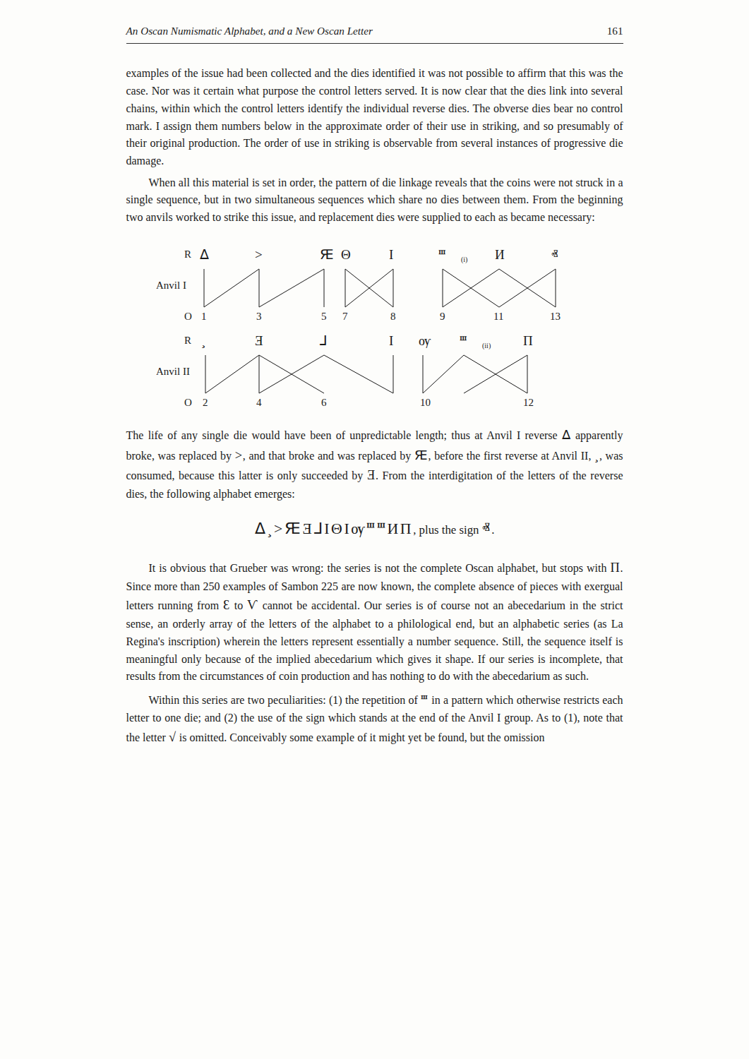An Oscan Numismatic Alphabet, and a New Oscan Letter 161
examples of the issue had been collected and the dies identified it was not possible to affirm that this was the case. Nor was it certain what purpose the control letters served. It is now clear that the dies link into several chains, within which the control letters identify the individual reverse dies. The obverse dies bear no control mark. I assign them numbers below in the approximate order of their use in striking, and so presumably of their original production. The order of use in striking is observable from several instances of progressive die damage.
When all this material is set in order, the pattern of die linkage reveals that the coins were not struck in a single sequence, but in two simultaneous sequences which share no dies between them. From the beginning two anvils worked to strike this issue, and replacement dies were supplied to each as became necessary:
R ᐃ > Ԙ Θ I ⱎ (i) И ⱏ Anvil I O 1 3 5 7 8 9 11 13 R ¸ Ǝ ⅃ I ѹ ⱎ (ii) П Anvil II O 2 4 6 10 12
The life of any single die would have been of unpredictable length; thus at Anvil I reverse ᐃ apparently broke, was replaced by >, and that broke and was replaced by Ԙ, before the first reverse at Anvil II, ¸, was consumed, because this latter is only succeeded by Ǝ. From the interdigitation of the letters of the reverse dies, the following alphabet emerges:
ᐃ¸>ԘƎ⅃IΘIѹⱎⱎИП, plus the sign ⱏ.
It is obvious that Grueber was wrong: the series is not the complete Oscan alphabet, but stops with П. Since more than 250 examples of Sambon 225 are now known, the complete absence of pieces with exergual letters running from Ԑ to Ѵ cannot be accidental. Our series is of course not an abecedarium in the strict sense, an orderly array of the letters of the alphabet to a philological end, but an alphabetic series (as La Regina's inscription) wherein the letters represent essentially a number sequence. Still, the sequence itself is meaningful only because of the implied abecedarium which gives it shape. If our series is incomplete, that results from the circumstances of coin production and has nothing to do with the abecedarium as such.
Within this series are two peculiarities: (1) the repetition of ⱎ in a pattern which otherwise restricts each letter to one die; and (2) the use of the sign which stands at the end of the Anvil I group. As to (1), note that the letter √ is omitted. Conceivably some example of it might yet be found, but the omission